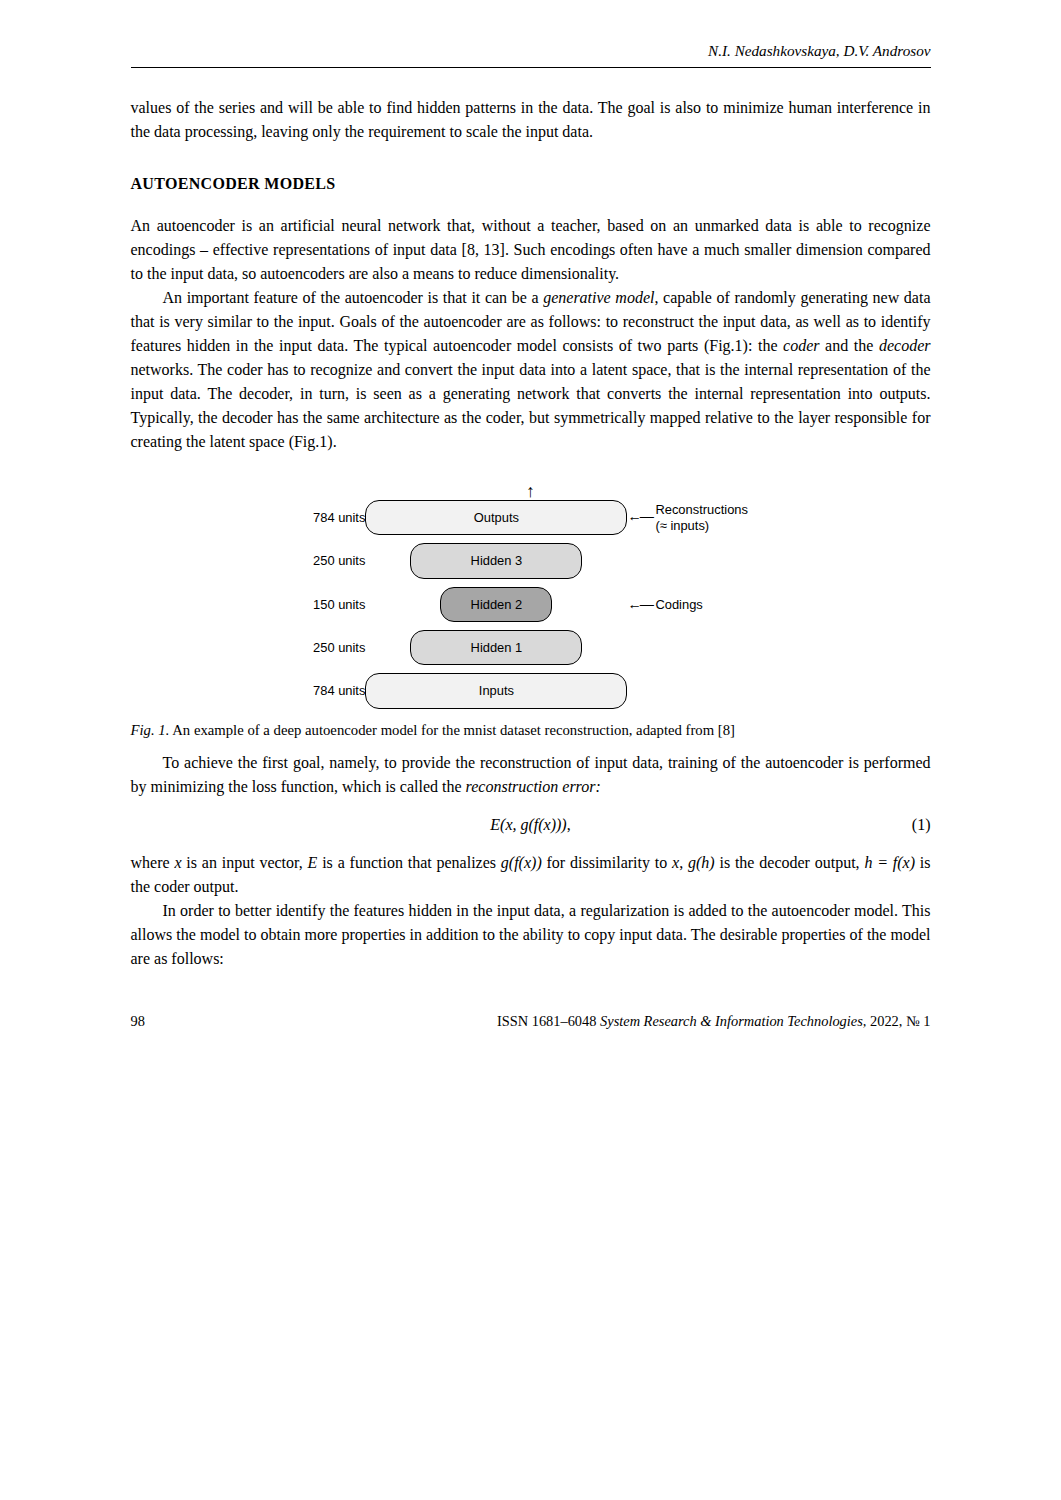N.I. Nedashkovskaya, D.V. Androsov
values of the series and will be able to find hidden patterns in the data. The goal is also to minimize human interference in the data processing, leaving only the requirement to scale the input data.
Autoencoder models
An autoencoder is an artificial neural network that, without a teacher, based on an unmarked data is able to recognize encodings – effective representations of input data [8, 13]. Such encodings often have a much smaller dimension compared to the input data, so autoencoders are also a means to reduce dimensionality.
An important feature of the autoencoder is that it can be a generative model, capable of randomly generating new data that is very similar to the input. Goals of the autoencoder are as follows: to reconstruct the input data, as well as to identify features hidden in the input data. The typical autoencoder model consists of two parts (Fig.1): the coder and the decoder networks. The coder has to recognize and convert the input data into a latent space, that is the internal representation of the input data. The decoder, in turn, is seen as a generating network that converts the internal representation into outputs. Typically, the decoder has the same architecture as the coder, but symmetrically mapped relative to the layer responsible for creating the latent space (Fig.1).
↑
| 784 units | Outputs | ←— Reconstructions (≈ inputs) |
| 250 units | Hidden 3 | |
| 150 units | Hidden 2 | ←— Codings |
| 250 units | Hidden 1 | |
| 784 units | Inputs | |
Fig. 1. An example of a deep autoencoder model for the mnist dataset reconstruction, adapted from [8]
To achieve the first goal, namely, to provide the reconstruction of input data, training of the autoencoder is performed by minimizing the loss function, which is called the reconstruction error:
E(x, g(f(x))), (1)
where x is an input vector, E is a function that penalizes g(f(x)) for dissimilarity to x, g(h) is the decoder output, h = f(x) is the coder output.
In order to better identify the features hidden in the input data, a regularization is added to the autoencoder model. This allows the model to obtain more properties in addition to the ability to copy input data. The desirable properties of the model are as follows:
98 ISSN 1681–6048 System Research & Information Technologies, 2022, № 1